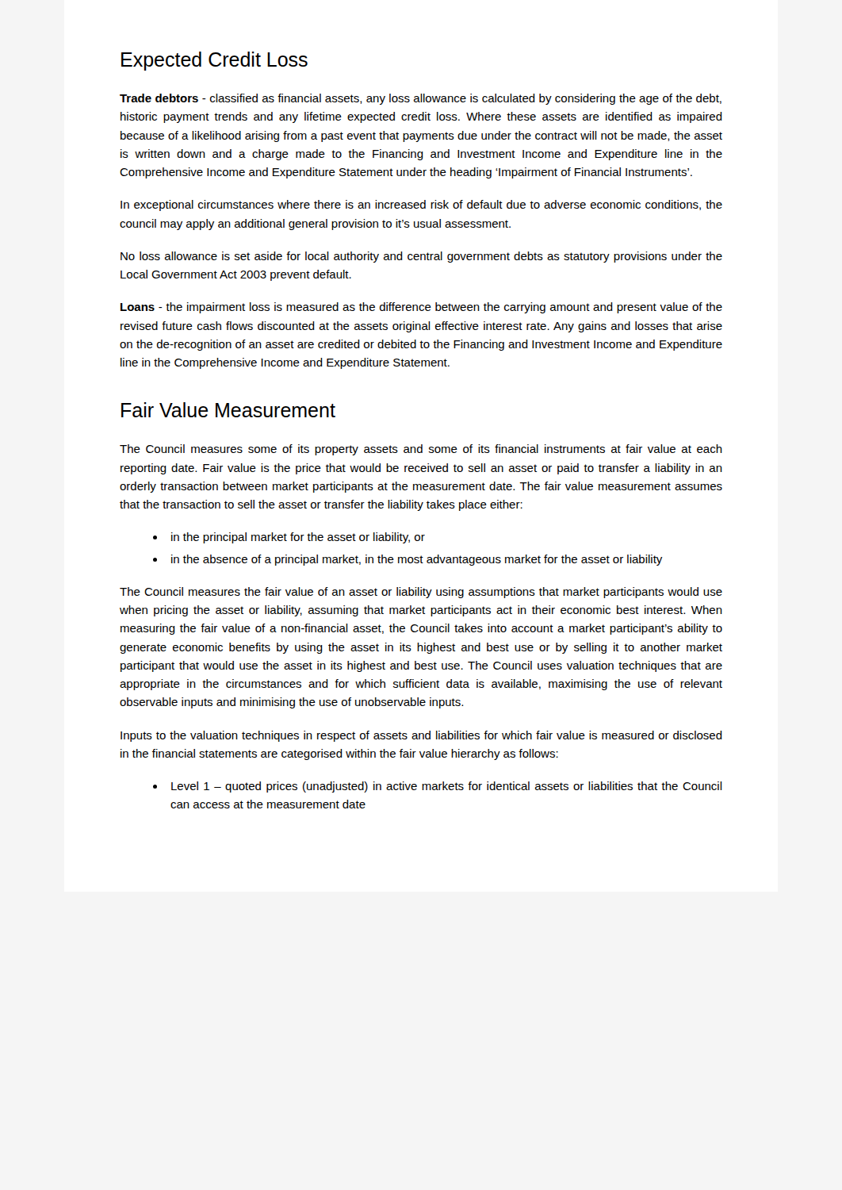Expected Credit Loss
Trade debtors - classified as financial assets, any loss allowance is calculated by considering the age of the debt, historic payment trends and any lifetime expected credit loss. Where these assets are identified as impaired because of a likelihood arising from a past event that payments due under the contract will not be made, the asset is written down and a charge made to the Financing and Investment Income and Expenditure line in the Comprehensive Income and Expenditure Statement under the heading ‘Impairment of Financial Instruments’.
In exceptional circumstances where there is an increased risk of default due to adverse economic conditions, the council may apply an additional general provision to it’s usual assessment.
No loss allowance is set aside for local authority and central government debts as statutory provisions under the Local Government Act 2003 prevent default.
Loans - the impairment loss is measured as the difference between the carrying amount and present value of the revised future cash flows discounted at the assets original effective interest rate. Any gains and losses that arise on the de-recognition of an asset are credited or debited to the Financing and Investment Income and Expenditure line in the Comprehensive Income and Expenditure Statement.
Fair Value Measurement
The Council measures some of its property assets and some of its financial instruments at fair value at each reporting date. Fair value is the price that would be received to sell an asset or paid to transfer a liability in an orderly transaction between market participants at the measurement date. The fair value measurement assumes that the transaction to sell the asset or transfer the liability takes place either:
in the principal market for the asset or liability, or
in the absence of a principal market, in the most advantageous market for the asset or liability
The Council measures the fair value of an asset or liability using assumptions that market participants would use when pricing the asset or liability, assuming that market participants act in their economic best interest. When measuring the fair value of a non-financial asset, the Council takes into account a market participant’s ability to generate economic benefits by using the asset in its highest and best use or by selling it to another market participant that would use the asset in its highest and best use. The Council uses valuation techniques that are appropriate in the circumstances and for which sufficient data is available, maximising the use of relevant observable inputs and minimising the use of unobservable inputs.
Inputs to the valuation techniques in respect of assets and liabilities for which fair value is measured or disclosed in the financial statements are categorised within the fair value hierarchy as follows:
Level 1 – quoted prices (unadjusted) in active markets for identical assets or liabilities that the Council can access at the measurement date